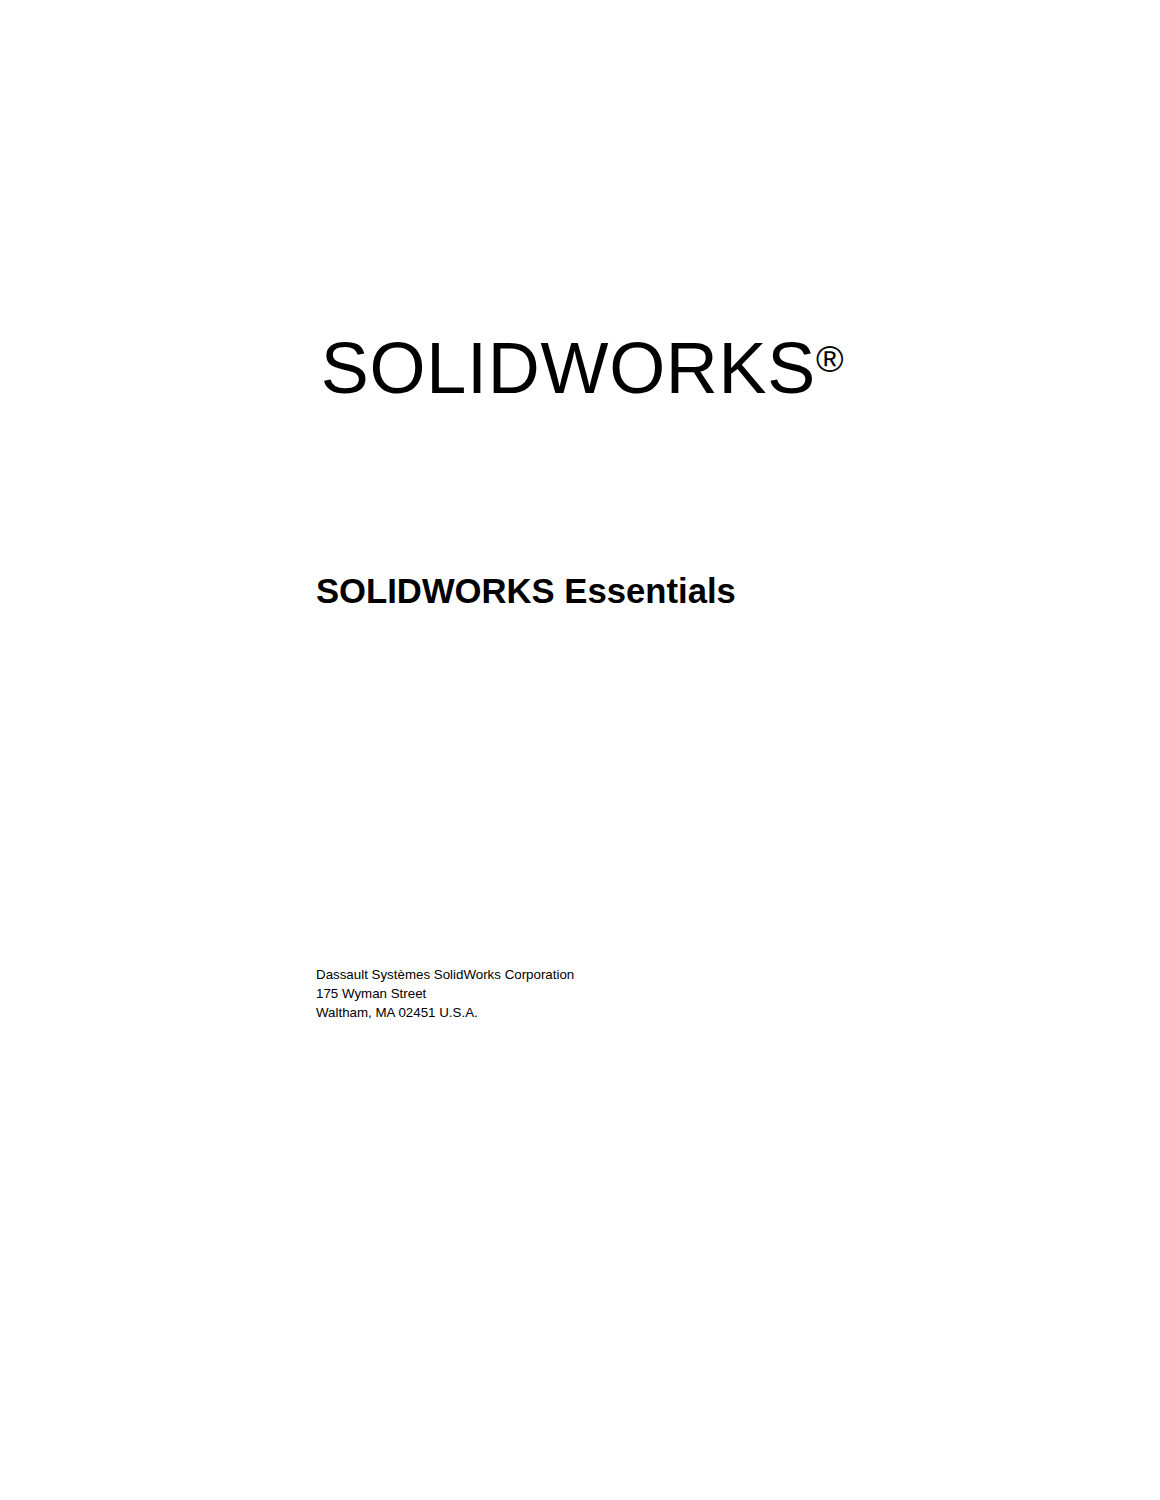SOLIDWORKS®
SOLIDWORKS Essentials
Dassault Systèmes SolidWorks Corporation
175 Wyman Street
Waltham, MA 02451 U.S.A.